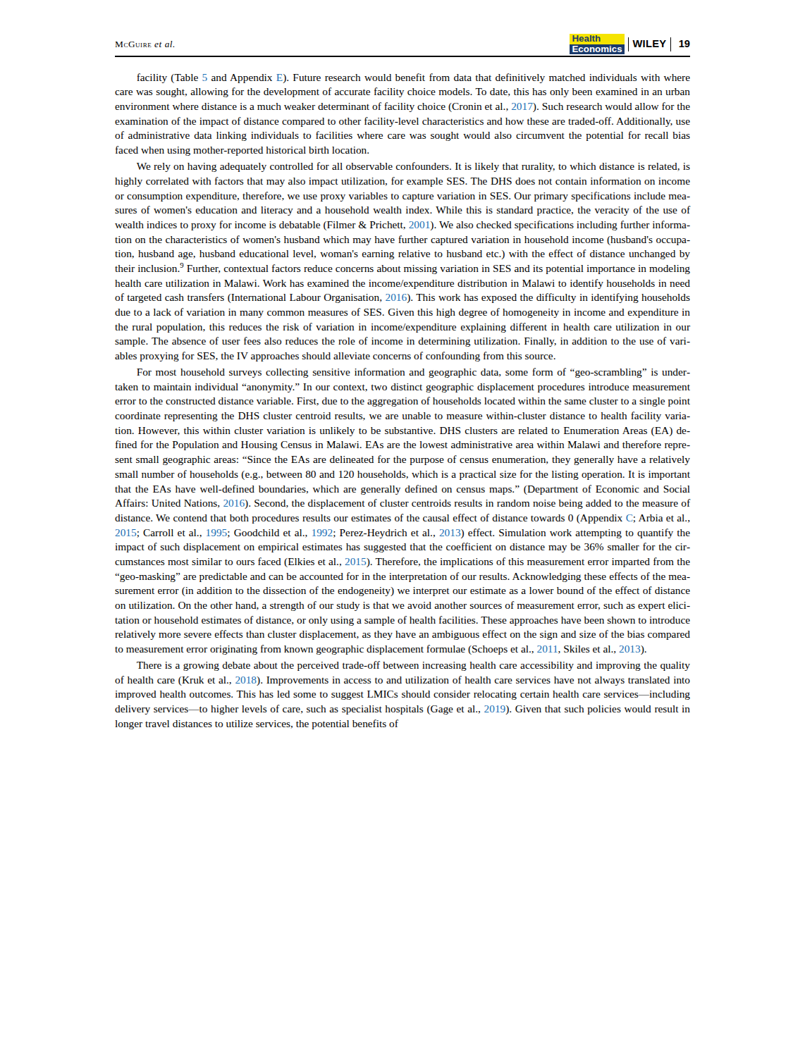McGuire et al.
Health Economics
WILEY 19
facility (Table 5 and Appendix E). Future research would benefit from data that definitively matched individuals with where care was sought, allowing for the development of accurate facility choice models. To date, this has only been examined in an urban environment where distance is a much weaker determinant of facility choice (Cronin et al., 2017). Such research would allow for the examination of the impact of distance compared to other facility-level characteristics and how these are traded-off. Additionally, use of administrative data linking individuals to facilities where care was sought would also circumvent the potential for recall bias faced when using mother-reported historical birth location.
We rely on having adequately controlled for all observable confounders. It is likely that rurality, to which distance is related, is highly correlated with factors that may also impact utilization, for example SES. The DHS does not contain information on income or consumption expenditure, therefore, we use proxy variables to capture variation in SES. Our primary specifications include measures of women's education and literacy and a household wealth index. While this is standard practice, the veracity of the use of wealth indices to proxy for income is debatable (Filmer & Prichett, 2001). We also checked specifications including further information on the characteristics of women's husband which may have further captured variation in household income (husband's occupation, husband age, husband educational level, woman's earning relative to husband etc.) with the effect of distance unchanged by their inclusion.9 Further, contextual factors reduce concerns about missing variation in SES and its potential importance in modeling health care utilization in Malawi. Work has examined the income/expenditure distribution in Malawi to identify households in need of targeted cash transfers (International Labour Organisation, 2016). This work has exposed the difficulty in identifying households due to a lack of variation in many common measures of SES. Given this high degree of homogeneity in income and expenditure in the rural population, this reduces the risk of variation in income/expenditure explaining different in health care utilization in our sample. The absence of user fees also reduces the role of income in determining utilization. Finally, in addition to the use of variables proxying for SES, the IV approaches should alleviate concerns of confounding from this source.
For most household surveys collecting sensitive information and geographic data, some form of “geo-scrambling” is undertaken to maintain individual “anonymity.” In our context, two distinct geographic displacement procedures introduce measurement error to the constructed distance variable. First, due to the aggregation of households located within the same cluster to a single point coordinate representing the DHS cluster centroid results, we are unable to measure within-cluster distance to health facility variation. However, this within cluster variation is unlikely to be substantive. DHS clusters are related to Enumeration Areas (EA) defined for the Population and Housing Census in Malawi. EAs are the lowest administrative area within Malawi and therefore represent small geographic areas: “Since the EAs are delineated for the purpose of census enumeration, they generally have a relatively small number of households (e.g., between 80 and 120 households, which is a practical size for the listing operation. It is important that the EAs have well-defined boundaries, which are generally defined on census maps.” (Department of Economic and Social Affairs: United Nations, 2016). Second, the displacement of cluster centroids results in random noise being added to the measure of distance. We contend that both procedures results our estimates of the causal effect of distance towards 0 (Appendix C; Arbia et al., 2015; Carroll et al., 1995; Goodchild et al., 1992; Perez-Heydrich et al., 2013) effect. Simulation work attempting to quantify the impact of such displacement on empirical estimates has suggested that the coefficient on distance may be 36% smaller for the circumstances most similar to ours faced (Elkies et al., 2015). Therefore, the implications of this measurement error imparted from the “geo-masking” are predictable and can be accounted for in the interpretation of our results. Acknowledging these effects of the measurement error (in addition to the dissection of the endogeneity) we interpret our estimate as a lower bound of the effect of distance on utilization. On the other hand, a strength of our study is that we avoid another sources of measurement error, such as expert elicitation or household estimates of distance, or only using a sample of health facilities. These approaches have been shown to introduce relatively more severe effects than cluster displacement, as they have an ambiguous effect on the sign and size of the bias compared to measurement error originating from known geographic displacement formulae (Schoeps et al., 2011, Skiles et al., 2013).
There is a growing debate about the perceived trade-off between increasing health care accessibility and improving the quality of health care (Kruk et al., 2018). Improvements in access to and utilization of health care services have not always translated into improved health outcomes. This has led some to suggest LMICs should consider relocating certain health care services—including delivery services—to higher levels of care, such as specialist hospitals (Gage et al., 2019). Given that such policies would result in longer travel distances to utilize services, the potential benefits of